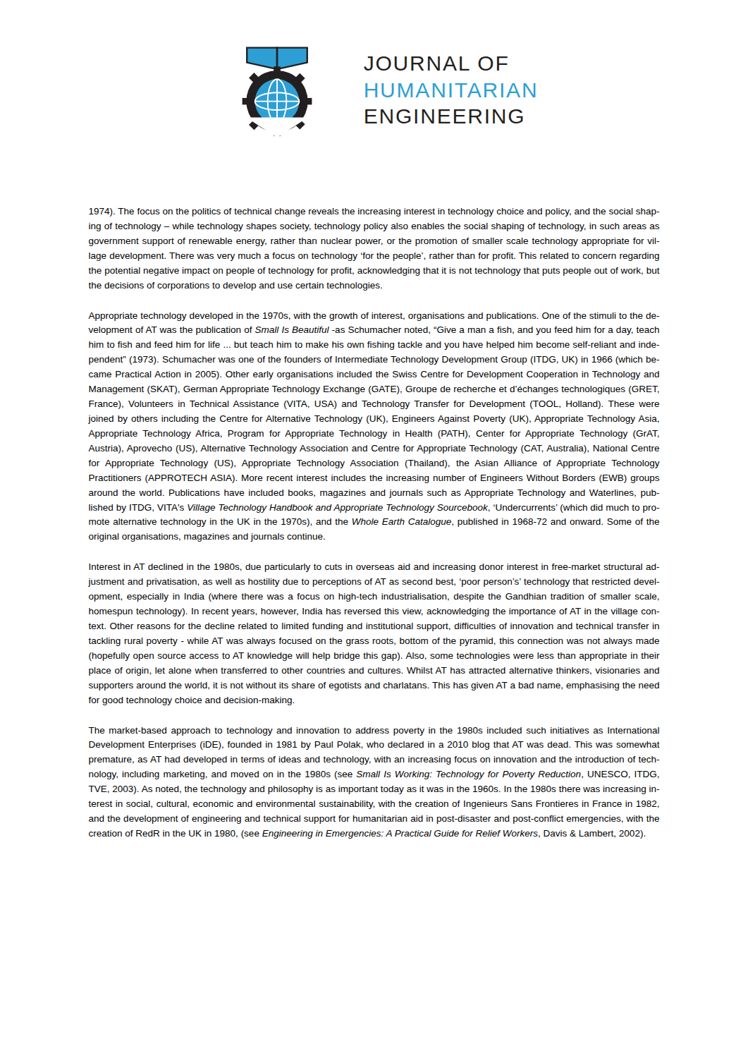Journal of
Humanitarian
Engineering
1974). The focus on the politics of technical change reveals the increasing interest in technology choice and policy, and the social shaping of technology – while technology shapes society, technology policy also enables the social shaping of technology, in such areas as government support of renewable energy, rather than nuclear power, or the promotion of smaller scale technology appropriate for village development. There was very much a focus on technology ‘for the people’, rather than for profit. This related to concern regarding the potential negative impact on people of technology for profit, acknowledging that it is not technology that puts people out of work, but the decisions of corporations to develop and use certain technologies.
Appropriate technology developed in the 1970s, with the growth of interest, organisations and publications. One of the stimuli to the development of AT was the publication of Small Is Beautiful -as Schumacher noted, “Give a man a fish, and you feed him for a day, teach him to fish and feed him for life ... but teach him to make his own fishing tackle and you have helped him become self-reliant and independent” (1973). Schumacher was one of the founders of Intermediate Technology Development Group (ITDG, UK) in 1966 (which became Practical Action in 2005). Other early organisations included the Swiss Centre for Development Cooperation in Technology and Management (SKAT), German Appropriate Technology Exchange (GATE), Groupe de recherche et d’échanges technologiques (GRET, France), Volunteers in Technical Assistance (VITA, USA) and Technology Transfer for Development (TOOL, Holland). These were joined by others including the Centre for Alternative Technology (UK), Engineers Against Poverty (UK), Appropriate Technology Asia, Appropriate Technology Africa, Program for Appropriate Technology in Health (PATH), Center for Appropriate Technology (GrAT, Austria), Aprovecho (US), Alternative Technology Association and Centre for Appropriate Technology (CAT, Australia), National Centre for Appropriate Technology (US), Appropriate Technology Association (Thailand), the Asian Alliance of Appropriate Technology Practitioners (APPROTECH ASIA). More recent interest includes the increasing number of Engineers Without Borders (EWB) groups around the world. Publications have included books, magazines and journals such as Appropriate Technology and Waterlines, published by ITDG, VITA's Village Technology Handbook and Appropriate Technology Sourcebook, ‘Undercurrents’ (which did much to promote alternative technology in the UK in the 1970s), and the Whole Earth Catalogue, published in 1968-72 and onward. Some of the original organisations, magazines and journals continue.
Interest in AT declined in the 1980s, due particularly to cuts in overseas aid and increasing donor interest in free-market structural adjustment and privatisation, as well as hostility due to perceptions of AT as second best, ‘poor person’s’ technology that restricted development, especially in India (where there was a focus on high-tech industrialisation, despite the Gandhian tradition of smaller scale, homespun technology). In recent years, however, India has reversed this view, acknowledging the importance of AT in the village context. Other reasons for the decline related to limited funding and institutional support, difficulties of innovation and technical transfer in tackling rural poverty - while AT was always focused on the grass roots, bottom of the pyramid, this connection was not always made (hopefully open source access to AT knowledge will help bridge this gap). Also, some technologies were less than appropriate in their place of origin, let alone when transferred to other countries and cultures. Whilst AT has attracted alternative thinkers, visionaries and supporters around the world, it is not without its share of egotists and charlatans. This has given AT a bad name, emphasising the need for good technology choice and decision-making.
The market-based approach to technology and innovation to address poverty in the 1980s included such initiatives as International Development Enterprises (iDE), founded in 1981 by Paul Polak, who declared in a 2010 blog that AT was dead. This was somewhat premature, as AT had developed in terms of ideas and technology, with an increasing focus on innovation and the introduction of technology, including marketing, and moved on in the 1980s (see Small Is Working: Technology for Poverty Reduction, UNESCO, ITDG, TVE, 2003). As noted, the technology and philosophy is as important today as it was in the 1960s. In the 1980s there was increasing interest in social, cultural, economic and environmental sustainability, with the creation of Ingenieurs Sans Frontieres in France in 1982, and the development of engineering and technical support for humanitarian aid in post-disaster and post-conflict emergencies, with the creation of RedR in the UK in 1980, (see Engineering in Emergencies: A Practical Guide for Relief Workers, Davis & Lambert, 2002).